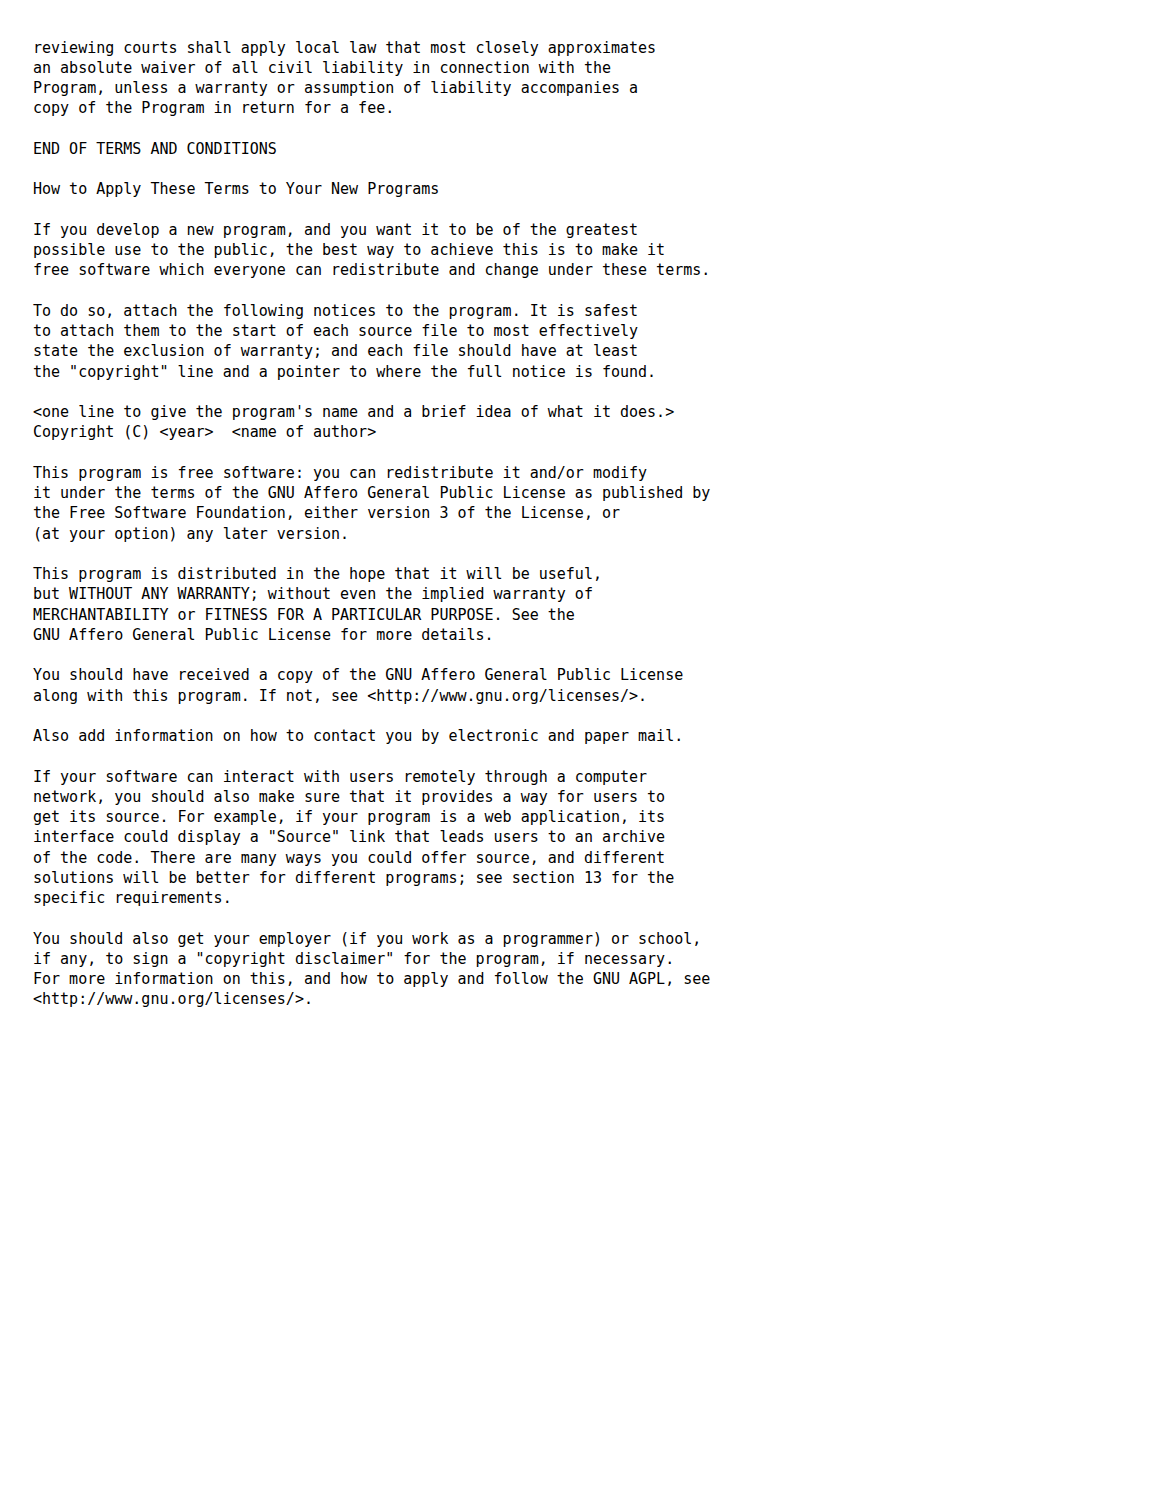reviewing courts shall apply local law that most closely approximates an absolute waiver of all civil liability in connection with the Program, unless a warranty or assumption of liability accompanies a copy of the Program in return for a fee.
END OF TERMS AND CONDITIONS
How to Apply These Terms to Your New Programs
If you develop a new program, and you want it to be of the greatest possible use to the public, the best way to achieve this is to make it free software which everyone can redistribute and change under these terms.
To do so, attach the following notices to the program. It is safest to attach them to the start of each source file to most effectively state the exclusion of warranty; and each file should have at least the "copyright" line and a pointer to where the full notice is found.
<one line to give the program's name and a brief idea of what it does.>
Copyright (C) <year>  <name of author>
This program is free software: you can redistribute it and/or modify it under the terms of the GNU Affero General Public License as published by the Free Software Foundation, either version 3 of the License, or (at your option) any later version.
This program is distributed in the hope that it will be useful, but WITHOUT ANY WARRANTY; without even the implied warranty of MERCHANTABILITY or FITNESS FOR A PARTICULAR PURPOSE. See the GNU Affero General Public License for more details.
You should have received a copy of the GNU Affero General Public License along with this program. If not, see <http://www.gnu.org/licenses/>.
Also add information on how to contact you by electronic and paper mail.
If your software can interact with users remotely through a computer network, you should also make sure that it provides a way for users to get its source. For example, if your program is a web application, its interface could display a "Source" link that leads users to an archive of the code. There are many ways you could offer source, and different solutions will be better for different programs; see section 13 for the specific requirements.
You should also get your employer (if you work as a programmer) or school, if any, to sign a "copyright disclaimer" for the program, if necessary. For more information on this, and how to apply and follow the GNU AGPL, see <http://www.gnu.org/licenses/>.